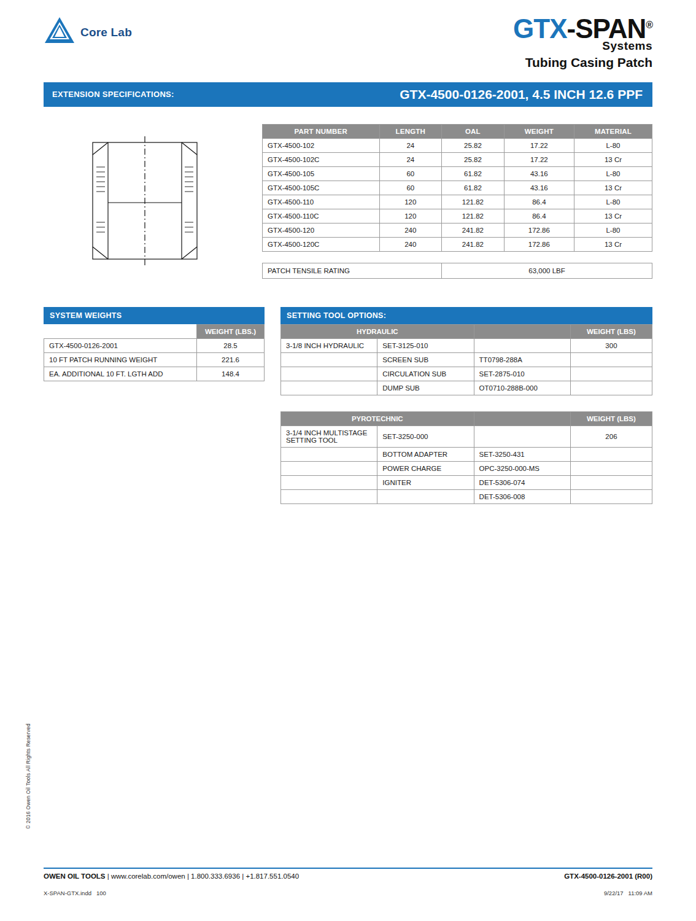Core Lab
GTX-SPAN®
Systems
Tubing Casing Patch
EXTENSION SPECIFICATIONS:
GTX-4500-0126-2001, 4.5 INCH 12.6 PPF
| PART NUMBER | LENGTH | OAL | WEIGHT | MATERIAL |
| --- | --- | --- | --- | --- |
| GTX-4500-102 | 24 | 25.82 | 17.22 | L-80 |
| GTX-4500-102C | 24 | 25.82 | 17.22 | 13 Cr |
| GTX-4500-105 | 60 | 61.82 | 43.16 | L-80 |
| GTX-4500-105C | 60 | 61.82 | 43.16 | 13 Cr |
| GTX-4500-110 | 120 | 121.82 | 86.4 | L-80 |
| GTX-4500-110C | 120 | 121.82 | 86.4 | 13 Cr |
| GTX-4500-120 | 240 | 241.82 | 172.86 | L-80 |
| GTX-4500-120C | 240 | 241.82 | 172.86 | 13 Cr |
| PATCH TENSILE RATING | 63,000 LBF |
SYSTEM WEIGHTS
| | WEIGHT (LBS.) |
| --- | --- |
| GTX-4500-0126-2001 | 28.5 |
| 10 FT PATCH RUNNING WEIGHT | 221.6 |
| EA. ADDITIONAL 10 FT. LGTH ADD | 148.4 |
SETTING TOOL OPTIONS:
| HYDRAULIC | | WEIGHT (LBS) |
| --- | --- | --- |
| 3-1/8 INCH HYDRAULIC | SET-3125-010 | | 300 |
| | SCREEN SUB | TT0798-288A | |
| | CIRCULATION SUB | SET-2875-010 | |
| | DUMP SUB | OT0710-288B-000 | |
| PYROTECHNIC | | WEIGHT (LBS) |
| --- | --- | --- |
| 3-1/4 INCH MULTISTAGE SETTING TOOL | SET-3250-000 | | 206 |
| | BOTTOM ADAPTER | SET-3250-431 | |
| | POWER CHARGE | OPC-3250-000-MS | |
| | IGNITER | DET-5306-074 | |
| | | DET-5306-008 | |
© 2016 Owen Oil Tools All Rights Reserved
OWEN OIL TOOLS | www.corelab.com/owen | 1.800.333.6936 | +1.817.551.0540
GTX-4500-0126-2001 (R00)
X-SPAN-GTX.indd 100
9/22/17 11:09 AM